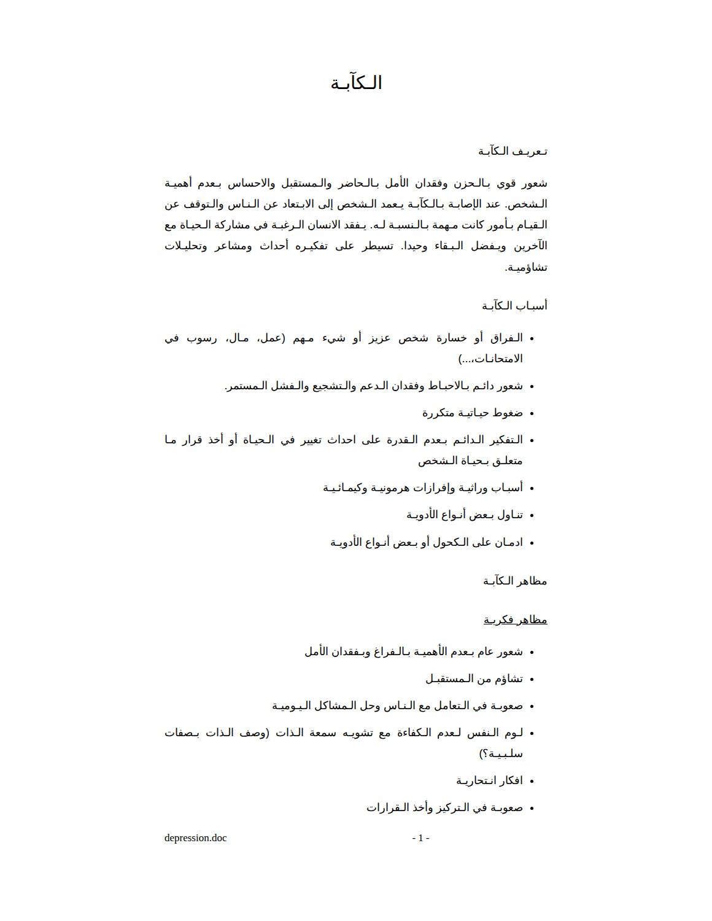الـكآبـة
تـعريـف الـكآبـة
شعور قوي بـالـحزن وفقدان الأمل بـالـحاضر والـمستقبل والاحساس بـعدم أهميـة الـشخص. عند الإصابـة بـالـكآبـة يـعمد الـشخص إلى الابـتعاد عن الـنـاس والـتوقف عن الـقيـام بـأمور كانت مـهمة بـالـنسبـة لـه. يـفقد الانسان الـرغبـة في مشاركة الـحيـاة مع الآخرين ويـفضل الـبـقاء وحيدا. تسيطر على تفكيـره أحداث ومشاعر وتحليـلات تشاؤميـة.
أسبـاب الـكآبـة
الـفراق أو خسارة شخص عزيز أو شيء مـهم (عمل، مـال، رسوب في الامتحانـات،...)
شعور دائـم بـالاحبـاط وفقدان الـدعم والـتشجيع والـفشل الـمستمر.
ضغوط حيـاتيـة متكررة
الـتفكير الـدائـم بـعدم الـقدرة على احداث تغيير في الـحيـاة أو أخذ قرار مـا متعلـق بـحيـاة الـشخص
أسبـاب وراثيـة وإفرازات هرمونيـة وكيمـائـيـة
تنـاول بـعض أنـواع الأدويـة
ادمـان على الـكحول أو بـعض أنـواع الأدويـة
مظاهر الـكآبـة
مظاهر فكريـة
شعور عام بـعدم الأهميـة بـالـفراغ وبـفقدان الأمل
تشاؤم من الـمستقبـل
صعوبـة في الـتعامل مع الـنـاس وحل الـمشاكل الـيـوميـة
لـوم الـنفس لـعدم الـكفاءة مع تشويـه سمعة الـذات (وصف الـذات بـصفات سلـبـيـة؟)
افكار انـتحاريـة
صعوبـة في الـتركيز وأخذ الـقرارات
depression.doc
- 1 -